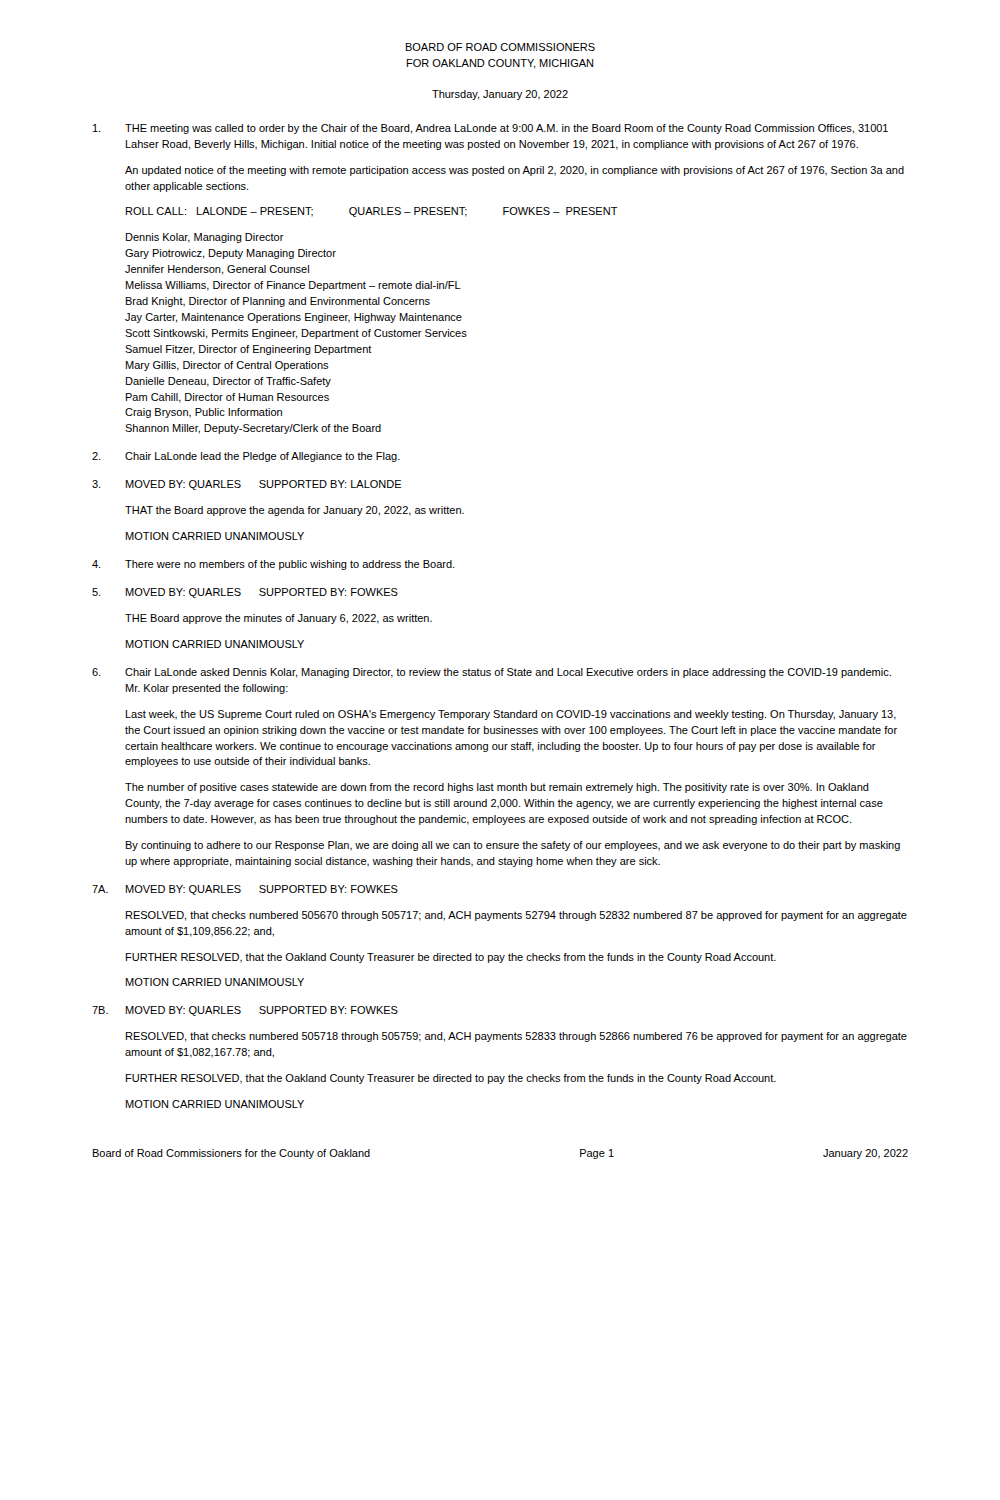Board of Road Commissioners
For Oakland County, Michigan
Thursday, January 20, 2022
1.
THE meeting was called to order by the Chair of the Board, Andrea LaLonde at 9:00 A.M. in the Board Room of the County Road Commission Offices, 31001 Lahser Road, Beverly Hills, Michigan. Initial notice of the meeting was posted on November 19, 2021, in compliance with provisions of Act 267 of 1976.
An updated notice of the meeting with remote participation access was posted on April 2, 2020, in compliance with provisions of Act 267 of 1976, Section 3a and other applicable sections.
ROLL CALL: LALONDE – PRESENT; QUARLES – PRESENT; FOWKES – PRESENT
Dennis Kolar, Managing Director
Gary Piotrowicz, Deputy Managing Director
Jennifer Henderson, General Counsel
Melissa Williams, Director of Finance Department – remote dial-in/FL
Brad Knight, Director of Planning and Environmental Concerns
Jay Carter, Maintenance Operations Engineer, Highway Maintenance
Scott Sintkowski, Permits Engineer, Department of Customer Services
Samuel Fitzer, Director of Engineering Department
Mary Gillis, Director of Central Operations
Danielle Deneau, Director of Traffic-Safety
Pam Cahill, Director of Human Resources
Craig Bryson, Public Information
Shannon Miller, Deputy-Secretary/Clerk of the Board
2.
Chair LaLonde lead the Pledge of Allegiance to the Flag.
3.
MOVED BY: QUARLES SUPPORTED BY: LALONDE
THAT the Board approve the agenda for January 20, 2022, as written.
MOTION CARRIED UNANIMOUSLY
4.
There were no members of the public wishing to address the Board.
5.
MOVED BY: QUARLES SUPPORTED BY: FOWKES
THE Board approve the minutes of January 6, 2022, as written.
MOTION CARRIED UNANIMOUSLY
6.
Chair LaLonde asked Dennis Kolar, Managing Director, to review the status of State and Local Executive orders in place addressing the COVID-19 pandemic. Mr. Kolar presented the following:
Last week, the US Supreme Court ruled on OSHA's Emergency Temporary Standard on COVID-19 vaccinations and weekly testing. On Thursday, January 13, the Court issued an opinion striking down the vaccine or test mandate for businesses with over 100 employees. The Court left in place the vaccine mandate for certain healthcare workers. We continue to encourage vaccinations among our staff, including the booster. Up to four hours of pay per dose is available for employees to use outside of their individual banks.
The number of positive cases statewide are down from the record highs last month but remain extremely high. The positivity rate is over 30%. In Oakland County, the 7-day average for cases continues to decline but is still around 2,000. Within the agency, we are currently experiencing the highest internal case numbers to date. However, as has been true throughout the pandemic, employees are exposed outside of work and not spreading infection at RCOC.
By continuing to adhere to our Response Plan, we are doing all we can to ensure the safety of our employees, and we ask everyone to do their part by masking up where appropriate, maintaining social distance, washing their hands, and staying home when they are sick.
7A.
MOVED BY: QUARLES SUPPORTED BY: FOWKES
RESOLVED, that checks numbered 505670 through 505717; and, ACH payments 52794 through 52832 numbered 87 be approved for payment for an aggregate amount of $1,109,856.22; and,
FURTHER RESOLVED, that the Oakland County Treasurer be directed to pay the checks from the funds in the County Road Account.
MOTION CARRIED UNANIMOUSLY
7B.
MOVED BY: QUARLES SUPPORTED BY: FOWKES
RESOLVED, that checks numbered 505718 through 505759; and, ACH payments 52833 through 52866 numbered 76 be approved for payment for an aggregate amount of $1,082,167.78; and,
FURTHER RESOLVED, that the Oakland County Treasurer be directed to pay the checks from the funds in the County Road Account.
MOTION CARRIED UNANIMOUSLY
Board of Road Commissioners for the County of Oakland Page 1 January 20, 2022